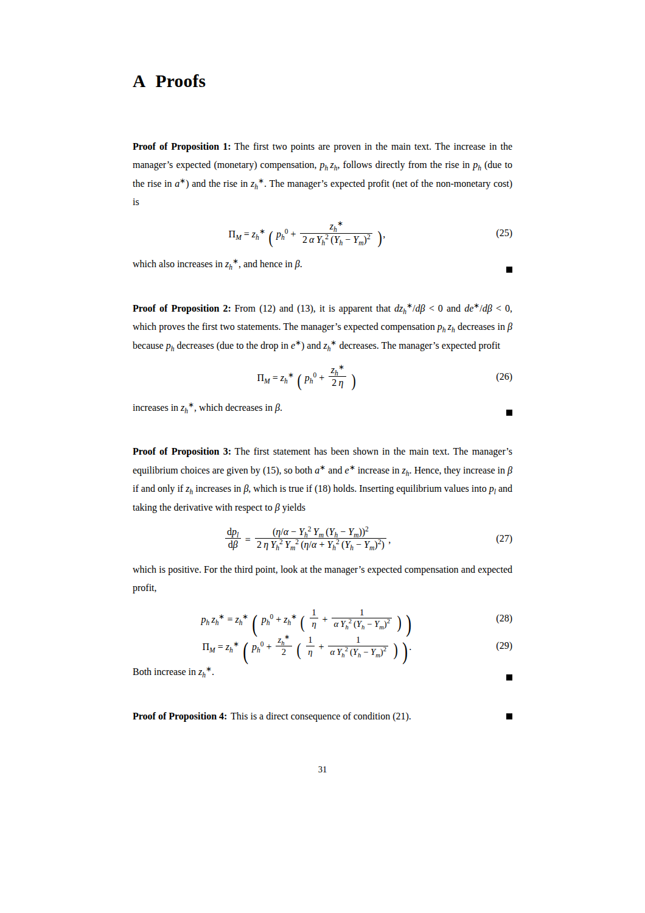AProofs
Proof of Proposition 1: The first two points are proven in the main text. The increase in the manager’s expected (monetary) compensation, ph zh, follows directly from the rise in ph (due to the rise in a∗) and the rise in zh∗. The manager’s expected profit (net of the non-monetary cost) is
ΠM = zh∗ ( ph0 + zh∗ 2 α Yh2 (Yh − Ym)2 ),
(25)
which also increases in zh∗, and hence in β.
Proof of Proposition 2: From (12) and (13), it is apparent that dzh∗/dβ < 0 and de∗/dβ < 0, which proves the first two statements. The manager’s expected compensation ph zh decreases in β because ph decreases (due to the drop in e∗) and zh∗ decreases. The manager’s expected profit
ΠM = zh∗ ( ph0 + zh∗ 2 η )
(26)
increases in zh∗, which decreases in β.
Proof of Proposition 3: The first statement has been shown in the main text. The manager’s equilibrium choices are given by (15), so both a∗ and e∗ increase in zh. Hence, they increase in β if and only if zh increases in β, which is true if (18) holds. Inserting equilibrium values into pl and taking the derivative with respect to β yields
dpl dβ = (η/α − Yh2 Ym (Yh − Ym))2 2 η Yh2 Ym2 (η/α + Yh2 (Yh − Ym)2) ,
(27)
which is positive. For the third point, look at the manager’s expected compensation and expected profit,
ph zh∗ = zh∗ ( ph0 + zh∗ ( 1 η + 1 α Yh2 (Yh − Ym)2 ) )
(28)
ΠM = zh∗ ( ph0 + zh∗ 2 ( 1 η + 1 α Yh2 (Yh − Ym)2 ) ).
(29)
Both increase in zh∗.
Proof of Proposition 4: This is a direct consequence of condition (21).
31